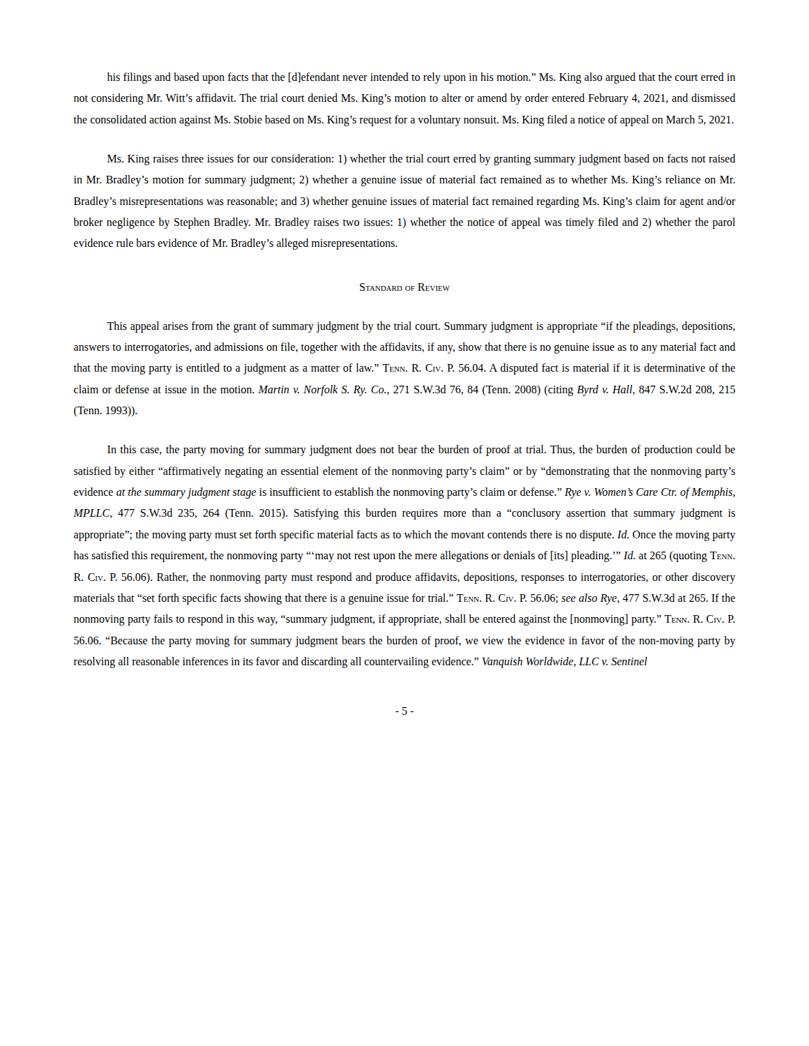his filings and based upon facts that the [d]efendant never intended to rely upon in his motion.” Ms. King also argued that the court erred in not considering Mr. Witt’s affidavit. The trial court denied Ms. King’s motion to alter or amend by order entered February 4, 2021, and dismissed the consolidated action against Ms. Stobie based on Ms. King’s request for a voluntary nonsuit. Ms. King filed a notice of appeal on March 5, 2021.
Ms. King raises three issues for our consideration: 1) whether the trial court erred by granting summary judgment based on facts not raised in Mr. Bradley’s motion for summary judgment; 2) whether a genuine issue of material fact remained as to whether Ms. King’s reliance on Mr. Bradley’s misrepresentations was reasonable; and 3) whether genuine issues of material fact remained regarding Ms. King’s claim for agent and/or broker negligence by Stephen Bradley. Mr. Bradley raises two issues: 1) whether the notice of appeal was timely filed and 2) whether the parol evidence rule bars evidence of Mr. Bradley’s alleged misrepresentations.
Standard of Review
This appeal arises from the grant of summary judgment by the trial court. Summary judgment is appropriate “if the pleadings, depositions, answers to interrogatories, and admissions on file, together with the affidavits, if any, show that there is no genuine issue as to any material fact and that the moving party is entitled to a judgment as a matter of law.” Tenn. R. Civ. P. 56.04. A disputed fact is material if it is determinative of the claim or defense at issue in the motion. Martin v. Norfolk S. Ry. Co., 271 S.W.3d 76, 84 (Tenn. 2008) (citing Byrd v. Hall, 847 S.W.2d 208, 215 (Tenn. 1993)).
In this case, the party moving for summary judgment does not bear the burden of proof at trial. Thus, the burden of production could be satisfied by either “affirmatively negating an essential element of the nonmoving party’s claim” or by “demonstrating that the nonmoving party’s evidence at the summary judgment stage is insufficient to establish the nonmoving party’s claim or defense.” Rye v. Women’s Care Ctr. of Memphis, MPLLC, 477 S.W.3d 235, 264 (Tenn. 2015). Satisfying this burden requires more than a “conclusory assertion that summary judgment is appropriate”; the moving party must set forth specific material facts as to which the movant contends there is no dispute. Id. Once the moving party has satisfied this requirement, the nonmoving party “‘may not rest upon the mere allegations or denials of [its] pleading.’” Id. at 265 (quoting Tenn. R. Civ. P. 56.06). Rather, the nonmoving party must respond and produce affidavits, depositions, responses to interrogatories, or other discovery materials that “set forth specific facts showing that there is a genuine issue for trial.” Tenn. R. Civ. P. 56.06; see also Rye, 477 S.W.3d at 265. If the nonmoving party fails to respond in this way, “summary judgment, if appropriate, shall be entered against the [nonmoving] party.” Tenn. R. Civ. P. 56.06. “Because the party moving for summary judgment bears the burden of proof, we view the evidence in favor of the non-moving party by resolving all reasonable inferences in its favor and discarding all countervailing evidence.” Vanquish Worldwide, LLC v. Sentinel
- 5 -